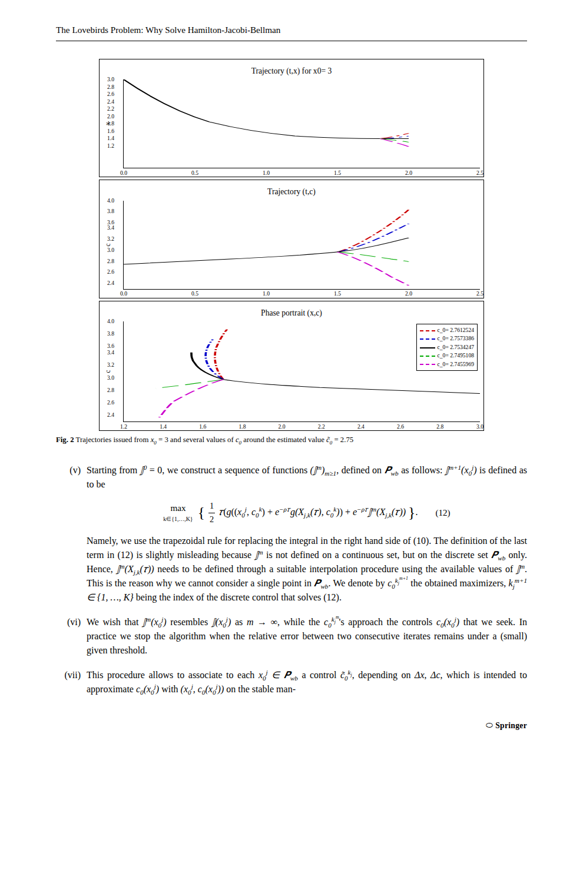The Lovebirds Problem: Why Solve Hamilton-Jacobi-Bellman
Trajectory (t,x) for x0= 3
x 3.0 2.8 2.6 2.4 2.2 2.0 1.8 1.6 1.4 1.2 0.0 0.5 1.0 1.5 2.0 2.5
Trajectory (t,c)
c 4.0 3.8 3.6 3.4 3.2 3.0 2.8 2.6 2.4 0.0 0.5 1.0 1.5 2.0 2.5
Phase portrait (x,c)
c 4.0 3.8 3.6 3.4 3.2 3.0 2.8 2.6 2.4 1.2 1.4 1.6 1.8 2.0 2.2 2.4 2.6 2.8 3.0
c_0= 2.7612524
c_0= 2.7573386
c_0= 2.7534247
c_0= 2.7495108
c_0= 2.7455969
Fig. 2 Trajectories issued from x0 = 3 and several values of c0 around the estimated value c̃0 = 2.75
(v)
Starting from 𝕁0 = 0, we construct a sequence of functions (𝕁m)m≥1, defined on 𝑷wb as follows: 𝕁m+1(x0j) is defined as to be
maxk∈{1,…,K} { 12 𝜏(g((x0j, c0k) + e−ρ𝜏g(Xj,k(𝜏), c0k)) + e−ρ𝜏𝕁m(Xj,k(𝜏)) }.
(12)
Namely, we use the trapezoidal rule for replacing the integral in the right hand side of (10). The definition of the last term in (12) is slightly misleading because 𝕁m is not defined on a continuous set, but on the discrete set 𝑷wb only. Hence, 𝕁m(Xj,k(𝜏)) needs to be defined through a suitable interpolation procedure using the available values of 𝕁m. This is the reason why we cannot consider a single point in 𝑷wb. We denote by c0kjm+1 the obtained maximizers, kjm+1 ∈ {1, …, K} being the index of the discrete control that solves (12).
(vi)
We wish that 𝕁m(x0j) resembles 𝕁(x0j) as m → ∞, while the c0kjm's approach the controls c0(x0j) that we seek. In practice we stop the algorithm when the relative error between two consecutive iterates remains under a (small) given threshold.
(vii)
This procedure allows to associate to each x0j ∈ 𝑷wb a control c̃0kj, depending on Δx, Δc, which is intended to approximate c0(x0j) with (x0j, c0(x0j)) on the stable man-
Springer